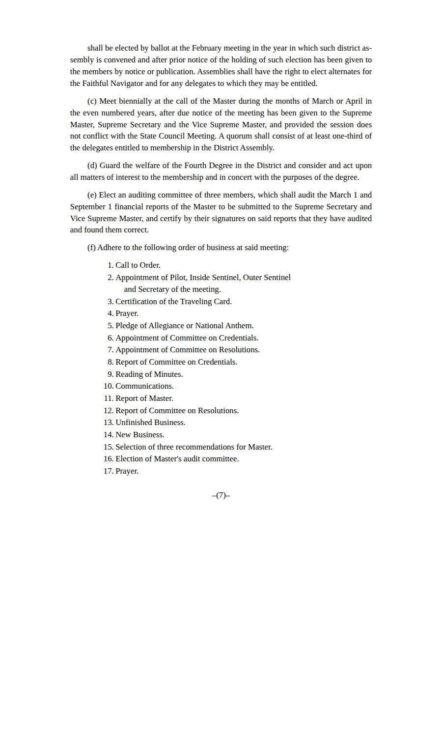shall be elected by ballot at the February meeting in the year in which such district assembly is convened and after prior notice of the holding of such election has been given to the members by notice or publication. Assemblies shall have the right to elect alternates for the Faithful Navigator and for any delegates to which they may be entitled.
(c) Meet biennially at the call of the Master during the months of March or April in the even numbered years, after due notice of the meeting has been given to the Supreme Master, Supreme Secretary and the Vice Supreme Master, and provided the session does not conflict with the State Council Meeting. A quorum shall consist of at least one-third of the delegates entitled to membership in the District Assembly.
(d) Guard the welfare of the Fourth Degree in the District and consider and act upon all matters of interest to the membership and in concert with the purposes of the degree.
(e) Elect an auditing committee of three members, which shall audit the March 1 and September 1 financial reports of the Master to be submitted to the Supreme Secretary and Vice Supreme Master, and certify by their signatures on said reports that they have audited and found them correct.
(f) Adhere to the following order of business at said meeting:
1 Call to Order.
2 Appointment of Pilot, Inside Sentinel, Outer Sentinel and Secretary of the meeting.
3 Certification of the Traveling Card.
4 Prayer.
5 Pledge of Allegiance or National Anthem.
6 Appointment of Committee on Credentials.
7 Appointment of Committee on Resolutions.
8 Report of Committee on Credentials.
9 Reading of Minutes.
10 Communications.
11 Report of Master.
12 Report of Committee on Resolutions.
13 Unfinished Business.
14 New Business.
15 Selection of three recommendations for Master.
16 Election of Master's audit committee.
17 Prayer.
–(7)–